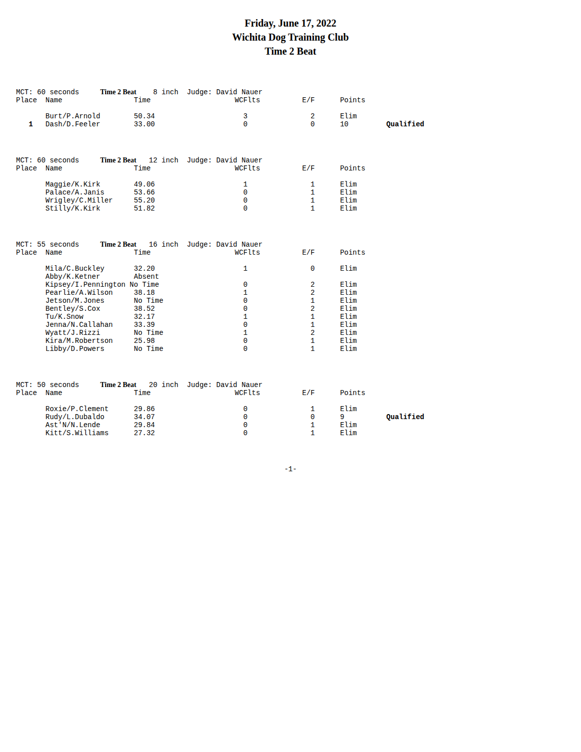Friday, June 17, 2022
Wichita Dog Training Club
Time 2 Beat
MCT: 60 seconds Time 2 Beat 8 inch Judge: David Nauer
Place  Name                 Time                    WCFlts          E/F      Points

       Burt/P.Arnold        50.34                     3               2      Elim
   1   Dash/D.Feeler        33.00                     0               0      10         Qualified
MCT: 60 seconds Time 2 Beat 12 inch Judge: David Nauer
Place  Name                 Time                    WCFlts          E/F      Points

       Maggie/K.Kirk        49.06                     1               1      Elim
       Palace/A.Janis       53.66                     0               1      Elim
       Wrigley/C.Miller     55.20                     0               1      Elim
       Stilly/K.Kirk        51.82                     0               1      Elim
MCT: 55 seconds Time 2 Beat 16 inch Judge: David Nauer
Place  Name                 Time                    WCFlts          E/F      Points

       Mila/C.Buckley       32.20                     1               0      Elim
       Abby/K.Ketner        Absent
       Kipsey/I.Pennington No Time                    0               2      Elim
       Pearlie/A.Wilson     38.18                     1               2      Elim
       Jetson/M.Jones       No Time                   0               1      Elim
       Bentley/S.Cox        38.52                     0               2      Elim
       Tu/K.Snow            32.17                     1               1      Elim
       Jenna/N.Callahan     33.39                     0               1      Elim
       Wyatt/J.Rizzi        No Time                   1               2      Elim
       Kira/M.Robertson     25.98                     0               1      Elim
       Libby/D.Powers       No Time                   0               1      Elim
MCT: 50 seconds Time 2 Beat 20 inch Judge: David Nauer
Place  Name                 Time                    WCFlts          E/F      Points

       Roxie/P.Clement      29.86                     0               1      Elim
       Rudy/L.Dubaldo       34.07                     0               0      9          Qualified
       Ast'N/N.Lende        29.84                     0               1      Elim
       Kitt/S.Williams      27.32                     0               1      Elim
-1-